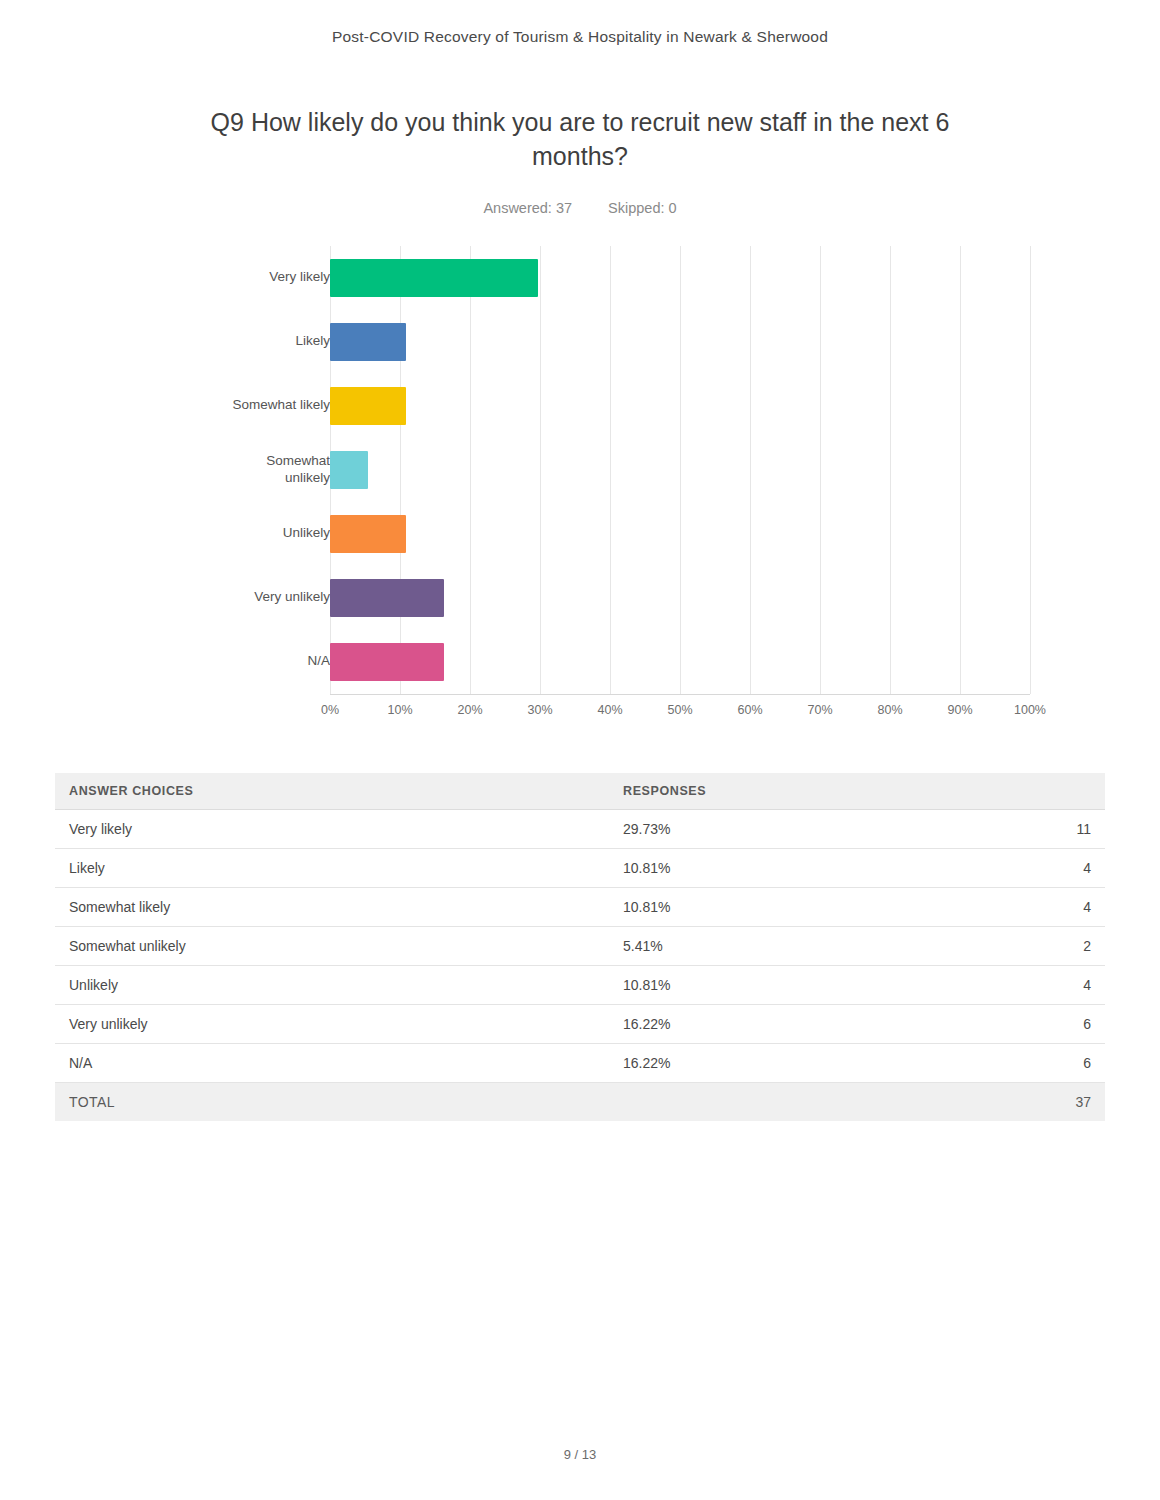Post-COVID Recovery of Tourism & Hospitality in Newark & Sherwood
Q9 How likely do you think you are to recruit new staff in the next 6 months?
Answered: 37 Skipped: 0
| Very likely | |
| Likely | |
| Somewhat likely | |
| Somewhat unlikely | |
| Unlikely | |
| Very unlikely | |
| N/A | |
0% 10% 20% 30% 40% 50% 60% 70% 80% 90% 100%
| ANSWER CHOICES | RESPONSES |
| --- | --- |
| Very likely | 29.73% | 11 |
| Likely | 10.81% | 4 |
| Somewhat likely | 10.81% | 4 |
| Somewhat unlikely | 5.41% | 2 |
| Unlikely | 10.81% | 4 |
| Very unlikely | 16.22% | 6 |
| N/A | 16.22% | 6 |
| TOTAL | | 37 |
9 / 13